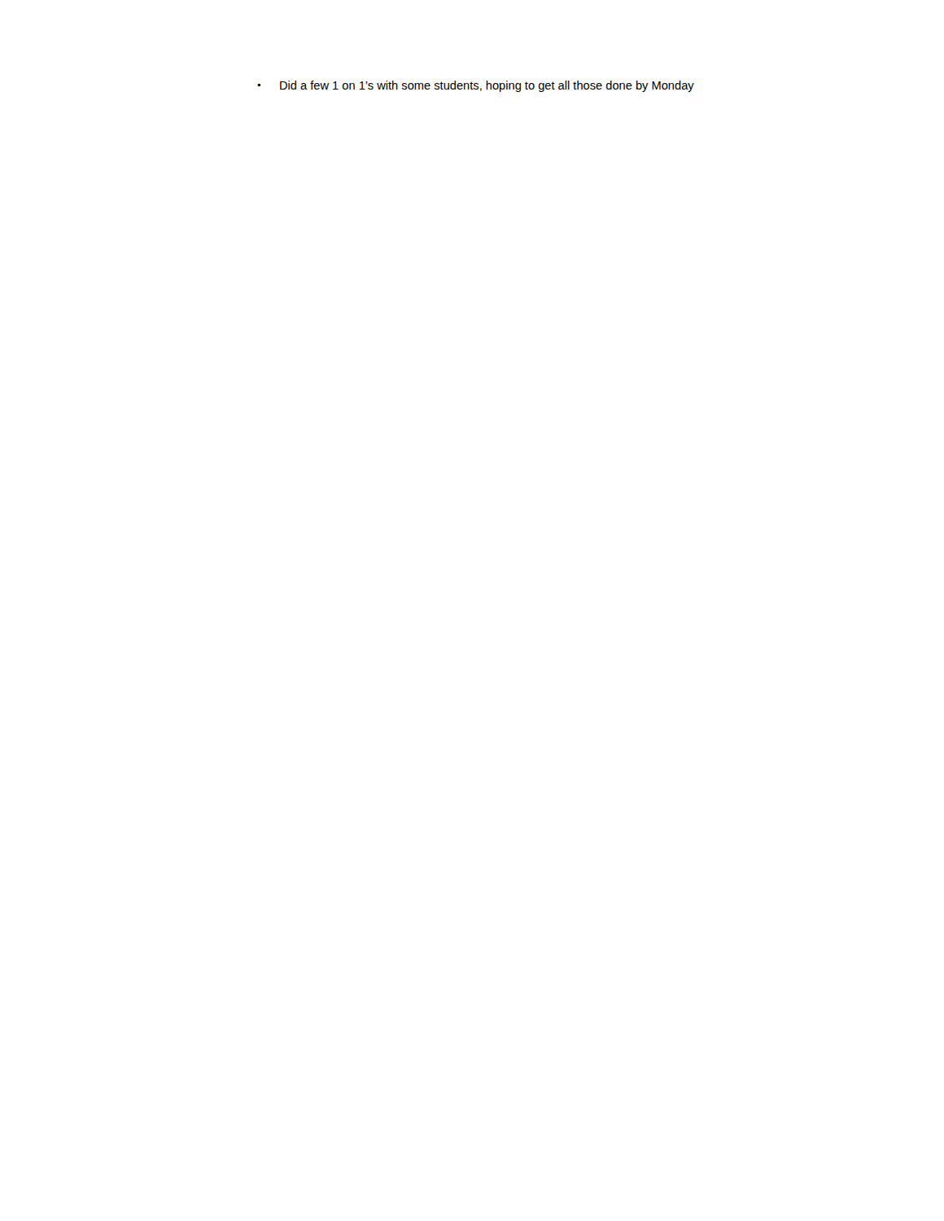Did a few 1 on 1’s with some students, hoping to get all those done by Monday